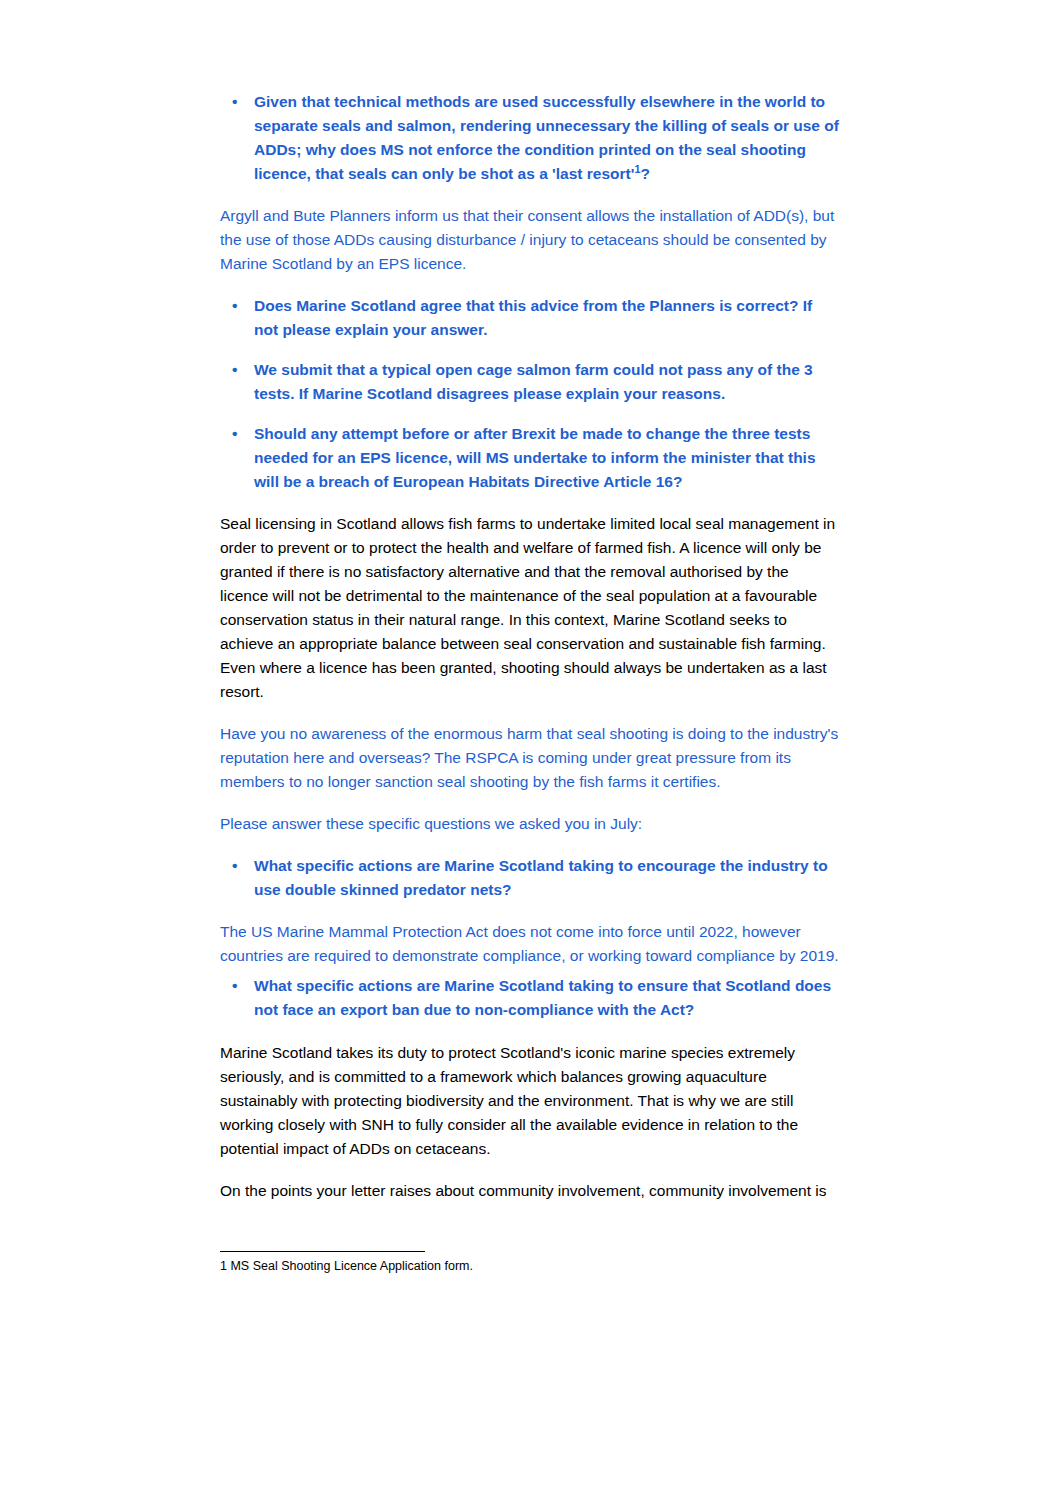Given that technical methods are used successfully elsewhere in the world to separate seals and salmon, rendering unnecessary the killing of seals or use of ADDs; why does MS not enforce the condition printed on the seal shooting licence, that seals can only be shot as a 'last resort'1?
Argyll and Bute Planners inform us that their consent allows the installation of ADD(s), but the use of those ADDs causing disturbance / injury to cetaceans should be consented by Marine Scotland by an EPS licence.
Does Marine Scotland agree that this advice from the Planners is correct? If not please explain your answer.
We submit that a typical open cage salmon farm could not pass any of the 3 tests. If Marine Scotland disagrees please explain your reasons.
Should any attempt before or after Brexit be made to change the three tests needed for an EPS licence, will MS undertake to inform the minister that this will be a breach of European Habitats Directive Article 16?
Seal licensing in Scotland allows fish farms to undertake limited local seal management in order to prevent or to protect the health and welfare of farmed fish. A licence will only be granted if there is no satisfactory alternative and that the removal authorised by the licence will not be detrimental to the maintenance of the seal population at a favourable conservation status in their natural range. In this context, Marine Scotland seeks to achieve an appropriate balance between seal conservation and sustainable fish farming. Even where a licence has been granted, shooting should always be undertaken as a last resort.
Have you no awareness of the enormous harm that seal shooting is doing to the industry's reputation here and overseas? The RSPCA is coming under great pressure from its members to no longer sanction seal shooting by the fish farms it certifies.
Please answer these specific questions we asked you in July:
What specific actions are Marine Scotland taking to encourage the industry to use double skinned predator nets?
The US Marine Mammal Protection Act does not come into force until 2022, however countries are required to demonstrate compliance, or working toward compliance by 2019.
What specific actions are Marine Scotland taking to ensure that Scotland does not face an export ban due to non-compliance with the Act?
Marine Scotland takes its duty to protect Scotland's iconic marine species extremely seriously, and is committed to a framework which balances growing aquaculture sustainably with protecting biodiversity and the environment. That is why we are still working closely with SNH to fully consider all the available evidence in relation to the potential impact of ADDs on cetaceans.
On the points your letter raises about community involvement, community involvement is
1 MS Seal Shooting Licence Application form.